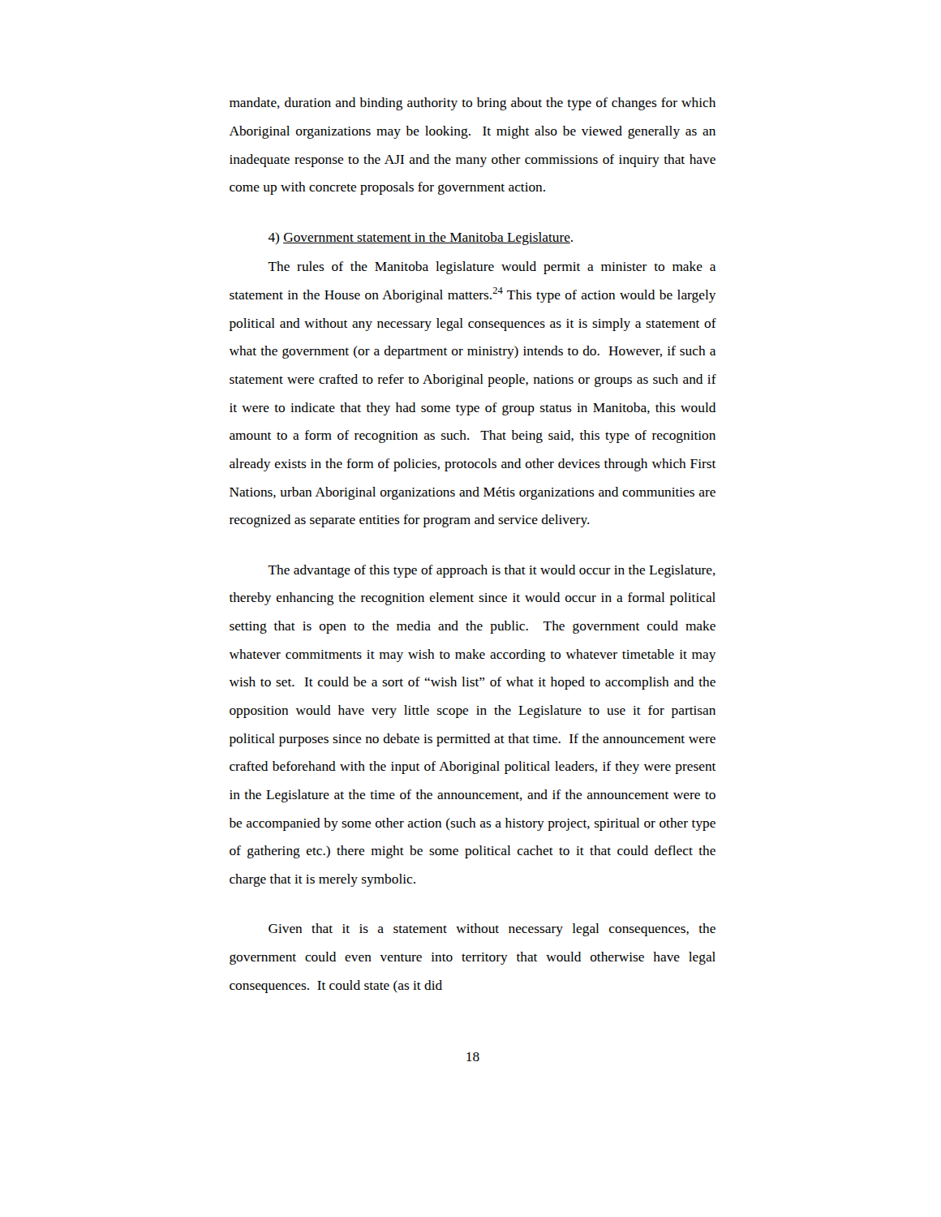mandate, duration and binding authority to bring about the type of changes for which Aboriginal organizations may be looking. It might also be viewed generally as an inadequate response to the AJI and the many other commissions of inquiry that have come up with concrete proposals for government action.
4) Government statement in the Manitoba Legislature.
The rules of the Manitoba legislature would permit a minister to make a statement in the House on Aboriginal matters.24 This type of action would be largely political and without any necessary legal consequences as it is simply a statement of what the government (or a department or ministry) intends to do. However, if such a statement were crafted to refer to Aboriginal people, nations or groups as such and if it were to indicate that they had some type of group status in Manitoba, this would amount to a form of recognition as such. That being said, this type of recognition already exists in the form of policies, protocols and other devices through which First Nations, urban Aboriginal organizations and Métis organizations and communities are recognized as separate entities for program and service delivery.
The advantage of this type of approach is that it would occur in the Legislature, thereby enhancing the recognition element since it would occur in a formal political setting that is open to the media and the public. The government could make whatever commitments it may wish to make according to whatever timetable it may wish to set. It could be a sort of “wish list” of what it hoped to accomplish and the opposition would have very little scope in the Legislature to use it for partisan political purposes since no debate is permitted at that time. If the announcement were crafted beforehand with the input of Aboriginal political leaders, if they were present in the Legislature at the time of the announcement, and if the announcement were to be accompanied by some other action (such as a history project, spiritual or other type of gathering etc.) there might be some political cachet to it that could deflect the charge that it is merely symbolic.
Given that it is a statement without necessary legal consequences, the government could even venture into territory that would otherwise have legal consequences. It could state (as it did
18